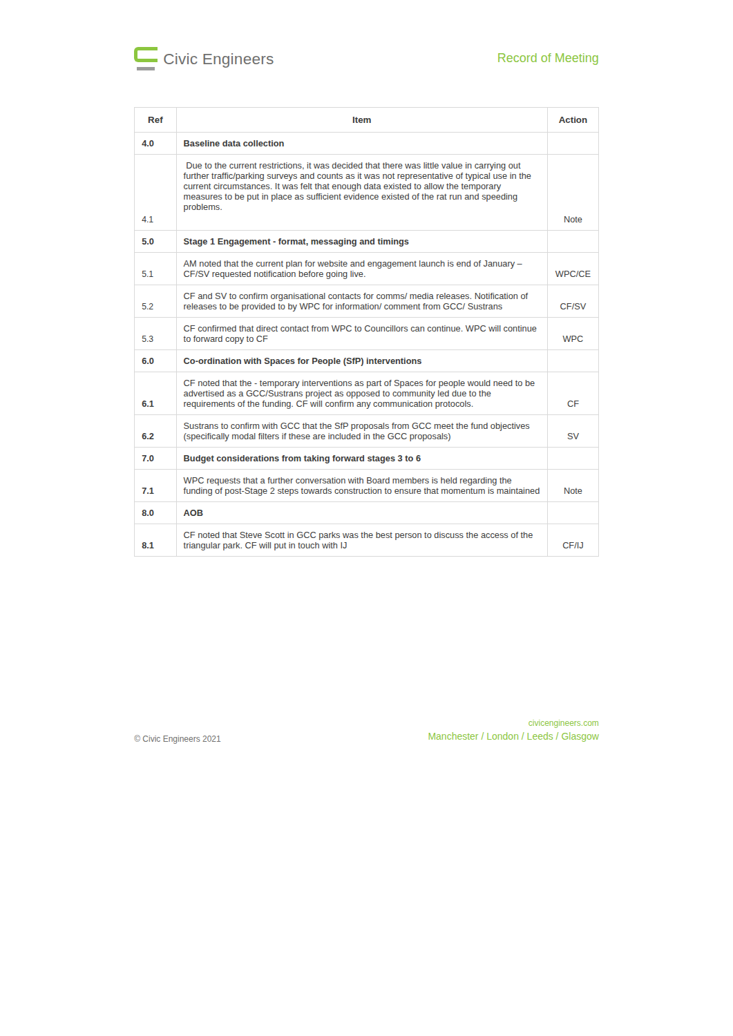Civic Engineers
Record of Meeting
| Ref | Item | Action |
| --- | --- | --- |
| 4.0 | Baseline data collection | |
| 4.1 | Due to the current restrictions, it was decided that there was little value in carrying out further traffic/parking surveys and counts as it was not representative of typical use in the current circumstances. It was felt that enough data existed to allow the temporary measures to be put in place as sufficient evidence existed of the rat run and speeding problems. | Note |
| 5.0 | Stage 1 Engagement - format, messaging and timings | |
| 5.1 | AM noted that the current plan for website and engagement launch is end of January – CF/SV requested notification before going live. | WPC/CE |
| 5.2 | CF and SV to confirm organisational contacts for comms/ media releases. Notification of releases to be provided to by WPC for information/ comment from GCC/ Sustrans | CF/SV |
| 5.3 | CF confirmed that direct contact from WPC to Councillors can continue. WPC will continue to forward copy to CF | WPC |
| 6.0 | Co-ordination with Spaces for People (SfP) interventions | |
| 6.1 | CF noted that the - temporary interventions as part of Spaces for people would need to be advertised as a GCC/Sustrans project as opposed to community led due to the requirements of the funding. CF will confirm any communication protocols. | CF |
| 6.2 | Sustrans to confirm with GCC that the SfP proposals from GCC meet the fund objectives (specifically modal filters if these are included in the GCC proposals) | SV |
| 7.0 | Budget considerations from taking forward stages 3 to 6 | |
| 7.1 | WPC requests that a further conversation with Board members is held regarding the funding of post-Stage 2 steps towards construction to ensure that momentum is maintained | Note |
| 8.0 | AOB | |
| 8.1 | CF noted that Steve Scott in GCC parks was the best person to discuss the access of the triangular park. CF will put in touch with IJ | CF/IJ |
© Civic Engineers 2021
civicengineers.com
Manchester / London / Leeds / Glasgow